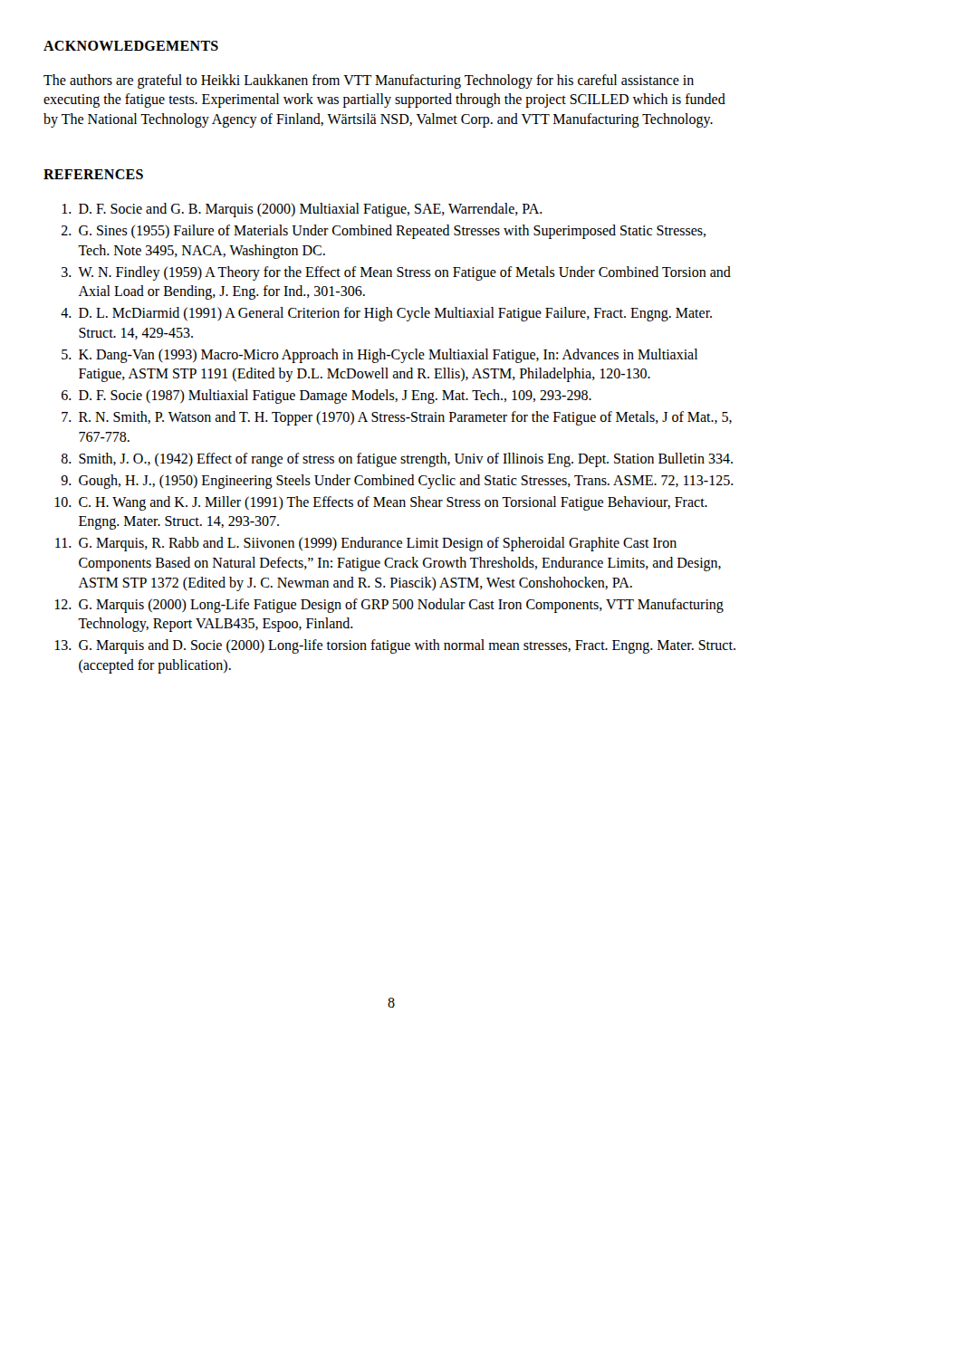ACKNOWLEDGEMENTS
The authors are grateful to Heikki Laukkanen from VTT Manufacturing Technology for his careful assistance in executing the fatigue tests. Experimental work was partially supported through the project SCILLED which is funded by The National Technology Agency of Finland, Wärtsilä NSD, Valmet Corp. and VTT Manufacturing Technology.
REFERENCES
D. F. Socie and G. B. Marquis (2000) Multiaxial Fatigue, SAE, Warrendale, PA.
G. Sines (1955) Failure of Materials Under Combined Repeated Stresses with Superimposed Static Stresses, Tech. Note 3495, NACA, Washington DC.
W. N. Findley (1959) A Theory for the Effect of Mean Stress on Fatigue of Metals Under Combined Torsion and Axial Load or Bending, J. Eng. for Ind., 301-306.
D. L. McDiarmid (1991) A General Criterion for High Cycle Multiaxial Fatigue Failure, Fract. Engng. Mater. Struct. 14, 429-453.
K. Dang-Van (1993) Macro-Micro Approach in High-Cycle Multiaxial Fatigue, In: Advances in Multiaxial Fatigue, ASTM STP 1191 (Edited by D.L. McDowell and R. Ellis), ASTM, Philadelphia, 120-130.
D. F. Socie (1987) Multiaxial Fatigue Damage Models, J Eng. Mat. Tech., 109, 293-298.
R. N. Smith, P. Watson and T. H. Topper (1970) A Stress-Strain Parameter for the Fatigue of Metals, J of Mat., 5, 767-778.
Smith, J. O., (1942) Effect of range of stress on fatigue strength, Univ of Illinois Eng. Dept. Station Bulletin 334.
Gough, H. J., (1950) Engineering Steels Under Combined Cyclic and Static Stresses, Trans. ASME. 72, 113-125.
C. H. Wang and K. J. Miller (1991) The Effects of Mean Shear Stress on Torsional Fatigue Behaviour, Fract. Engng. Mater. Struct. 14, 293-307.
G. Marquis, R. Rabb and L. Siivonen (1999) Endurance Limit Design of Spheroidal Graphite Cast Iron Components Based on Natural Defects,” In: Fatigue Crack Growth Thresholds, Endurance Limits, and Design, ASTM STP 1372 (Edited by J. C. Newman and R. S. Piascik) ASTM, West Conshohocken, PA.
G. Marquis (2000) Long-Life Fatigue Design of GRP 500 Nodular Cast Iron Components, VTT Manufacturing Technology, Report VALB435, Espoo, Finland.
G. Marquis and D. Socie (2000) Long-life torsion fatigue with normal mean stresses, Fract. Engng. Mater. Struct. (accepted for publication).
8